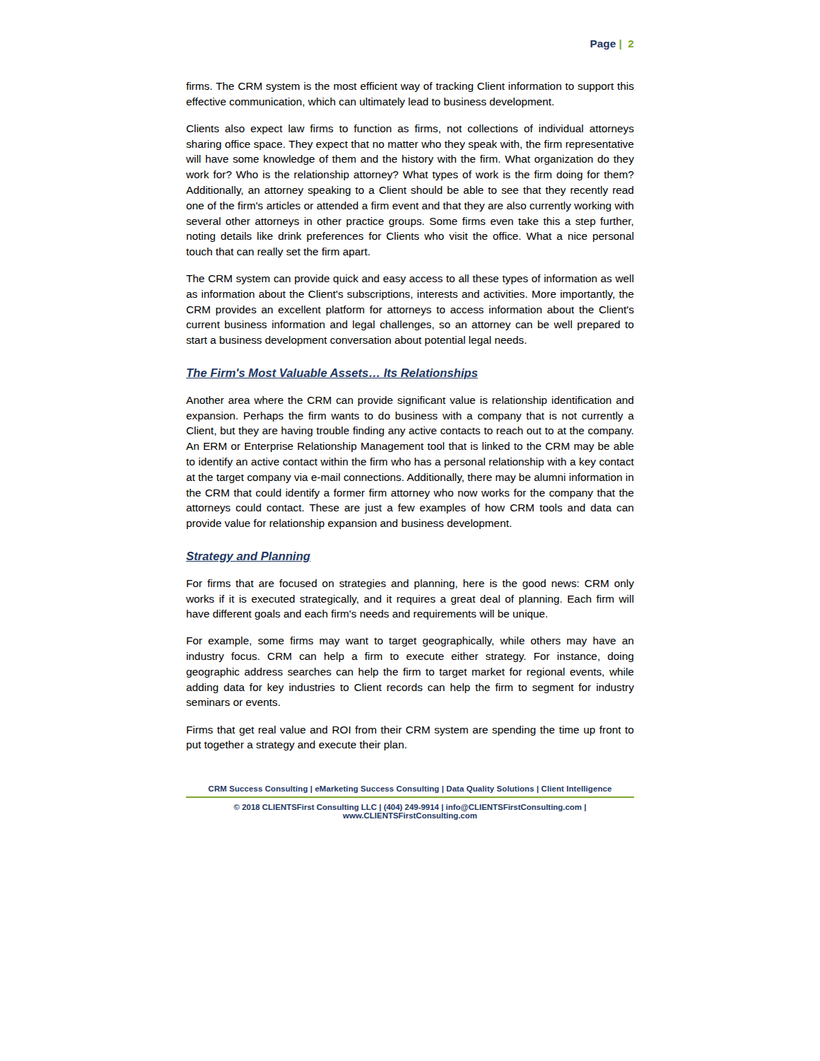Page | 2
firms. The CRM system is the most efficient way of tracking Client information to support this effective communication, which can ultimately lead to business development.
Clients also expect law firms to function as firms, not collections of individual attorneys sharing office space. They expect that no matter who they speak with, the firm representative will have some knowledge of them and the history with the firm. What organization do they work for? Who is the relationship attorney? What types of work is the firm doing for them? Additionally, an attorney speaking to a Client should be able to see that they recently read one of the firm's articles or attended a firm event and that they are also currently working with several other attorneys in other practice groups. Some firms even take this a step further, noting details like drink preferences for Clients who visit the office. What a nice personal touch that can really set the firm apart.
The CRM system can provide quick and easy access to all these types of information as well as information about the Client's subscriptions, interests and activities. More importantly, the CRM provides an excellent platform for attorneys to access information about the Client's current business information and legal challenges, so an attorney can be well prepared to start a business development conversation about potential legal needs.
The Firm's Most Valuable Assets… Its Relationships
Another area where the CRM can provide significant value is relationship identification and expansion. Perhaps the firm wants to do business with a company that is not currently a Client, but they are having trouble finding any active contacts to reach out to at the company. An ERM or Enterprise Relationship Management tool that is linked to the CRM may be able to identify an active contact within the firm who has a personal relationship with a key contact at the target company via e-mail connections. Additionally, there may be alumni information in the CRM that could identify a former firm attorney who now works for the company that the attorneys could contact. These are just a few examples of how CRM tools and data can provide value for relationship expansion and business development.
Strategy and Planning
For firms that are focused on strategies and planning, here is the good news: CRM only works if it is executed strategically, and it requires a great deal of planning. Each firm will have different goals and each firm's needs and requirements will be unique.
For example, some firms may want to target geographically, while others may have an industry focus. CRM can help a firm to execute either strategy. For instance, doing geographic address searches can help the firm to target market for regional events, while adding data for key industries to Client records can help the firm to segment for industry seminars or events.
Firms that get real value and ROI from their CRM system are spending the time up front to put together a strategy and execute their plan.
CRM Success Consulting | eMarketing Success Consulting | Data Quality Solutions | Client Intelligence
© 2018 CLIENTSFirst Consulting LLC | (404) 249-9914 | info@CLIENTSFirstConsulting.com | www.CLIENTSFirstConsulting.com